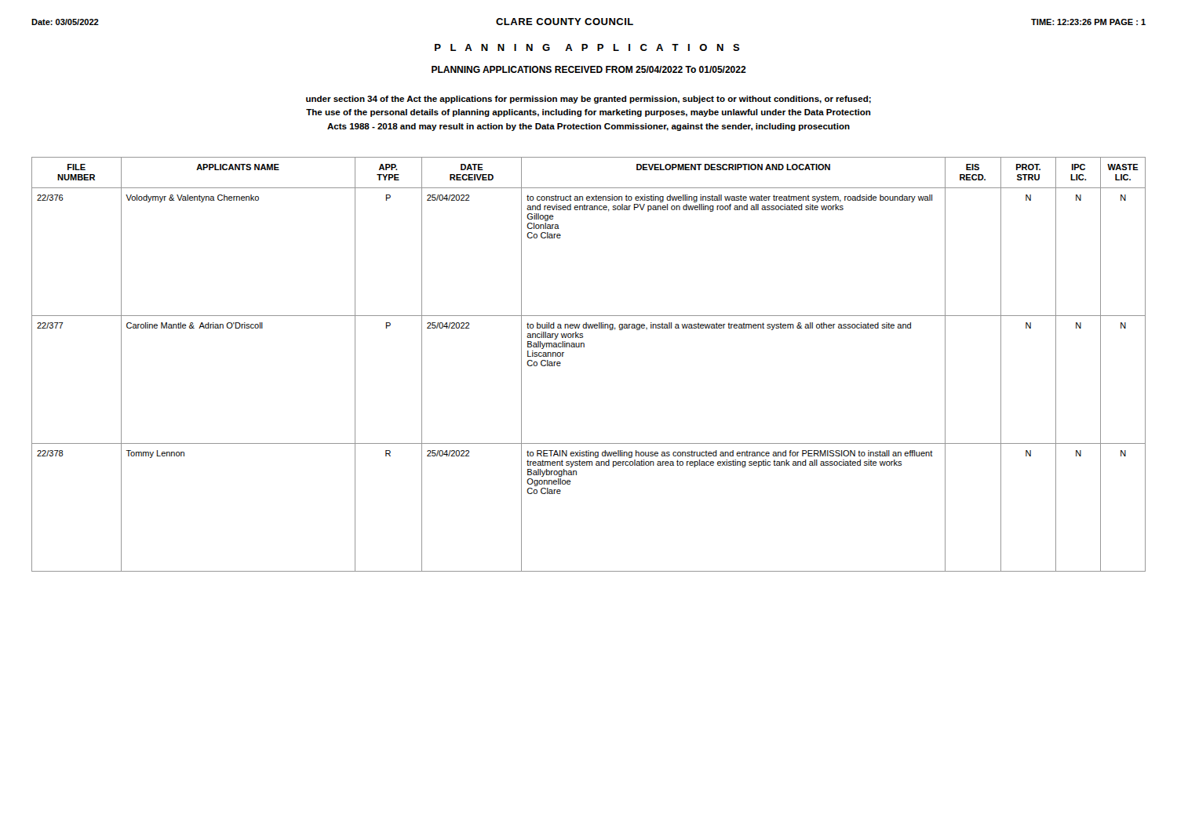Date: 03/05/2022
CLARE COUNTY COUNCIL
TIME: 12:23:26 PM PAGE : 1
P L A N N I N G A P P L I C A T I O N S
PLANNING APPLICATIONS RECEIVED FROM 25/04/2022 To 01/05/2022
under section 34 of the Act the applications for permission may be granted permission, subject to or without conditions, or refused;
The use of the personal details of planning applicants, including for marketing purposes, maybe unlawful under the Data Protection
Acts 1988 - 2018 and may result in action by the Data Protection Commissioner, against the sender, including prosecution
| FILE NUMBER | APPLICANTS NAME | APP. TYPE | DATE RECEIVED | DEVELOPMENT DESCRIPTION AND LOCATION | EIS RECD. | PROT. STRU | IPC LIC. | WASTE LIC. |
| --- | --- | --- | --- | --- | --- | --- | --- | --- |
| 22/376 | Volodymyr & Valentyna Chernenko | P | 25/04/2022 | to construct an extension to existing dwelling install waste water treatment system, roadside boundary wall and revised entrance, solar PV panel on dwelling roof and all associated site works Gilloge Clonlara Co Clare | | N | N | N |
| 22/377 | Caroline Mantle & Adrian O'Driscoll | P | 25/04/2022 | to build a new dwelling, garage, install a wastewater treatment system & all other associated site and ancillary works Ballymaclinaun Liscannor Co Clare | | N | N | N |
| 22/378 | Tommy Lennon | R | 25/04/2022 | to RETAIN existing dwelling house as constructed and entrance and for PERMISSION to install an effluent treatment system and percolation area to replace existing septic tank and all associated site works Ballybroghan Ogonnelloe Co Clare | | N | N | N |